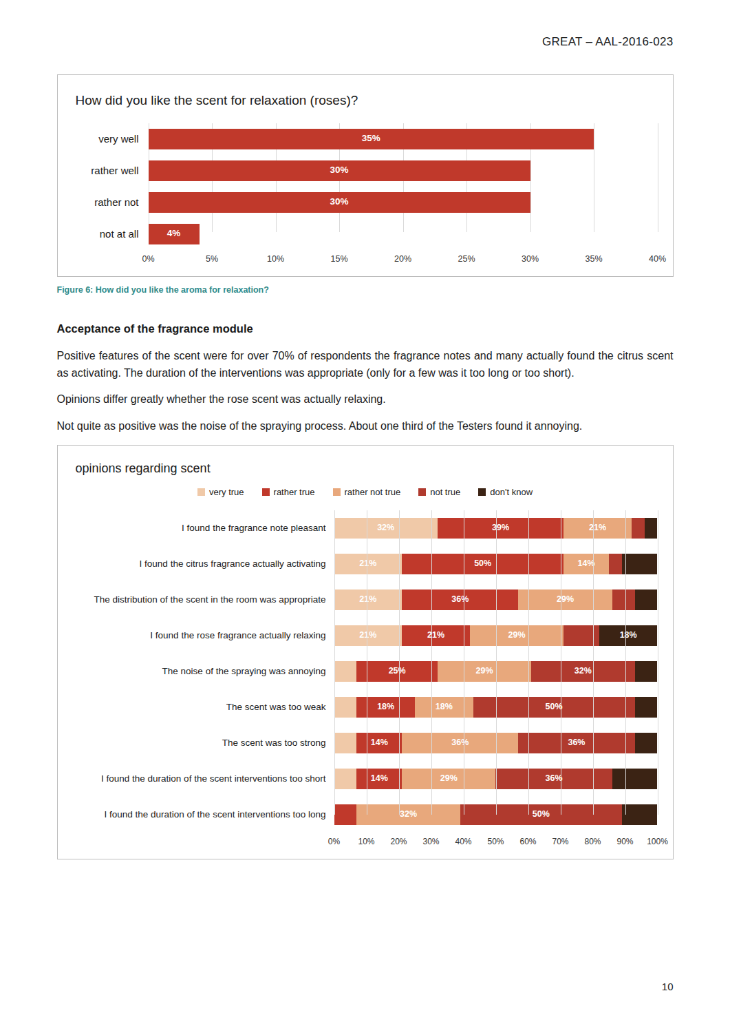GREAT – AAL-2016-023
How did you like the scent for relaxation (roses)?
very well
35%
rather well
30%
rather not
30%
not at all
4%
0% 5% 10% 15% 20% 25% 30% 35% 40%
Figure 6: How did you like the aroma for relaxation?
Acceptance of the fragrance module
Positive features of the scent were for over 70% of respondents the fragrance notes and many actually found the citrus scent as activating. The duration of the interventions was appropriate (only for a few was it too long or too short).
Opinions differ greatly whether the rose scent was actually relaxing.
Not quite as positive was the noise of the spraying process. About one third of the Testers found it annoying.
opinions regarding scent
very true
rather true
rather not true
not true
don't know
I found the fragrance note pleasant
32%
39%
21%
I found the citrus fragrance actually activating
21%
50%
14%
The distribution of the scent in the room was appropriate
21%
36%
29%
I found the rose fragrance actually relaxing
21%
21%
29%
18%
The noise of the spraying was annoying
25%
29%
32%
The scent was too weak
18%
18%
50%
The scent was too strong
14%
36%
36%
I found the duration of the scent interventions too short
14%
29%
36%
I found the duration of the scent interventions too long
32%
50%
0% 10% 20% 30% 40% 50% 60% 70% 80% 90% 100%
10